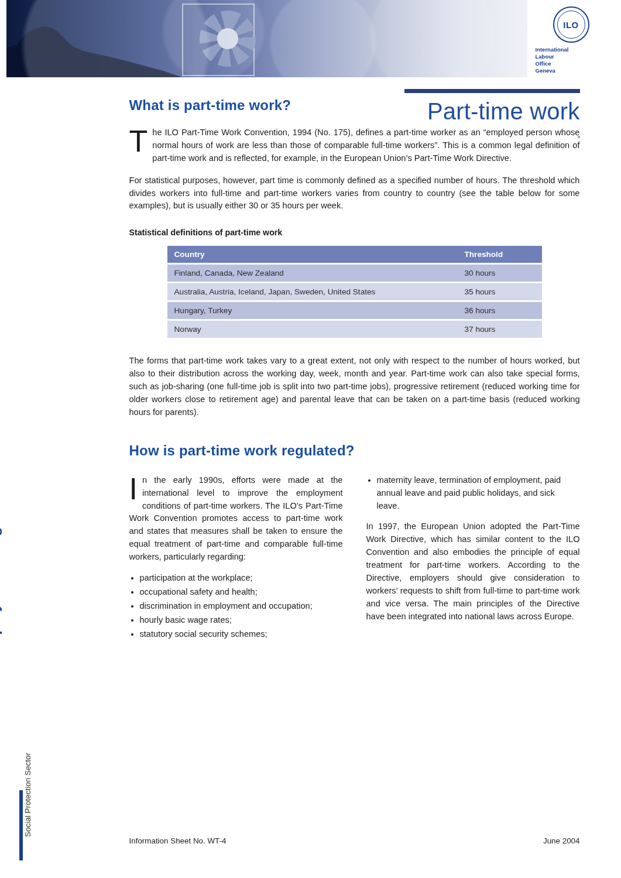International
Labour
Office
Geneva
Part-time work
Conditions of Work and Employment Programme
Social Protection Sector
What is part-time work?
The ILO Part-Time Work Convention, 1994 (No. 175), defines a part-time worker as an “employed person whose normal hours of work are less than those of comparable full-time workers”. This is a common legal definition of part-time work and is reflected, for example, in the European Union’s Part-Time Work Directive.
For statistical purposes, however, part time is commonly defined as a specified number of hours. The threshold which divides workers into full-time and part-time workers varies from country to country (see the table below for some examples), but is usually either 30 or 35 hours per week.
Statistical definitions of part-time work
| Country | Threshold |
| --- | --- |
| Finland, Canada, New Zealand | 30 hours |
| Australia, Austria, Iceland, Japan, Sweden, United States | 35 hours |
| Hungary, Turkey | 36 hours |
| Norway | 37 hours |
The forms that part-time work takes vary to a great extent, not only with respect to the number of hours worked, but also to their distribution across the working day, week, month and year. Part-time work can also take special forms, such as job-sharing (one full-time job is split into two part-time jobs), progressive retirement (reduced working time for older workers close to retirement age) and parental leave that can be taken on a part-time basis (reduced working hours for parents).
How is part-time work regulated?
In the early 1990s, efforts were made at the international level to improve the employment conditions of part-time workers. The ILO’s Part-Time Work Convention promotes access to part-time work and states that measures shall be taken to ensure the equal treatment of part-time and comparable full-time workers, particularly regarding:
participation at the workplace;
occupational safety and health;
discrimination in employment and occupation;
hourly basic wage rates;
statutory social security schemes;
maternity leave, termination of employment, paid annual leave and paid public holidays, and sick leave.
In 1997, the European Union adopted the Part-Time Work Directive, which has similar content to the ILO Convention and also embodies the principle of equal treatment for part-time workers. According to the Directive, employers should give consideration to workers’ requests to shift from full-time to part-time work and vice versa. The main principles of the Directive have been integrated into national laws across Europe.
Information Sheet No. WT-4
June 2004